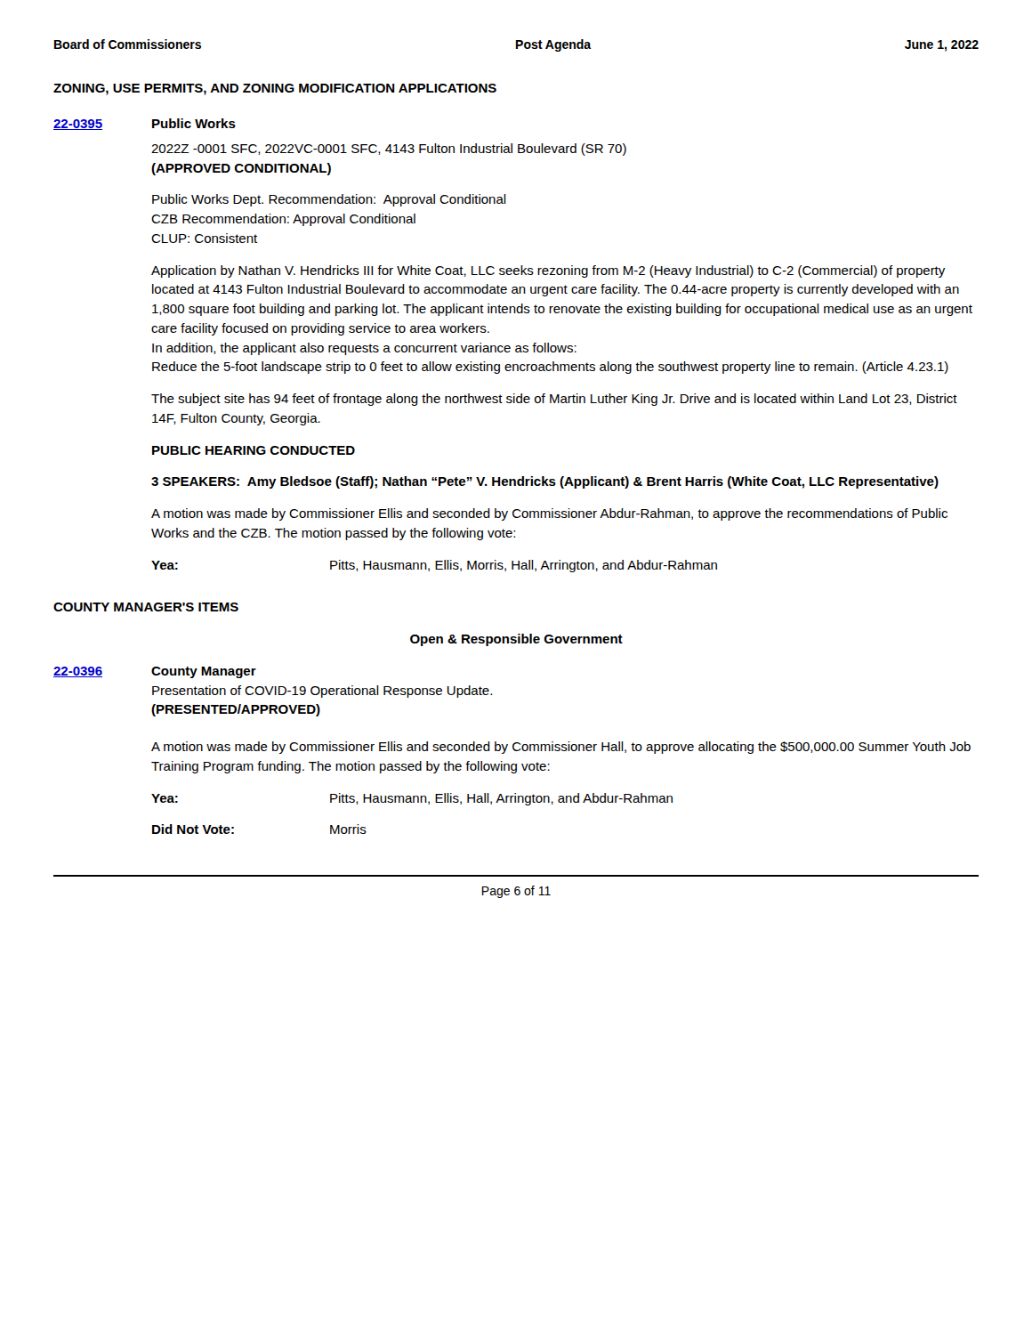Board of Commissioners
Post Agenda
June 1, 2022
ZONING, USE PERMITS, AND ZONING MODIFICATION APPLICATIONS
22-0395
Public Works
2022Z -0001 SFC, 2022VC-0001 SFC, 4143 Fulton Industrial Boulevard (SR 70)
(APPROVED CONDITIONAL)
Public Works Dept. Recommendation: Approval Conditional
CZB Recommendation: Approval Conditional
CLUP: Consistent
Application by Nathan V. Hendricks III for White Coat, LLC seeks rezoning from M-2 (Heavy Industrial) to C-2 (Commercial) of property located at 4143 Fulton Industrial Boulevard to accommodate an urgent care facility. The 0.44-acre property is currently developed with an 1,800 square foot building and parking lot. The applicant intends to renovate the existing building for occupational medical use as an urgent care facility focused on providing service to area workers.
In addition, the applicant also requests a concurrent variance as follows:
Reduce the 5-foot landscape strip to 0 feet to allow existing encroachments along the southwest property line to remain. (Article 4.23.1)
The subject site has 94 feet of frontage along the northwest side of Martin Luther King Jr. Drive and is located within Land Lot 23, District 14F, Fulton County, Georgia.
PUBLIC HEARING CONDUCTED
3 SPEAKERS: Amy Bledsoe (Staff); Nathan “Pete” V. Hendricks (Applicant) & Brent Harris (White Coat, LLC Representative)
A motion was made by Commissioner Ellis and seconded by Commissioner Abdur-Rahman, to approve the recommendations of Public Works and the CZB. The motion passed by the following vote:
Yea:
Pitts, Hausmann, Ellis, Morris, Hall, Arrington, and Abdur-Rahman
COUNTY MANAGER'S ITEMS
Open & Responsible Government
22-0396
County Manager
Presentation of COVID-19 Operational Response Update.
(PRESENTED/APPROVED)
A motion was made by Commissioner Ellis and seconded by Commissioner Hall, to approve allocating the $500,000.00 Summer Youth Job Training Program funding. The motion passed by the following vote:
Yea:
Pitts, Hausmann, Ellis, Hall, Arrington, and Abdur-Rahman
Did Not Vote:
Morris
Page 6 of 11